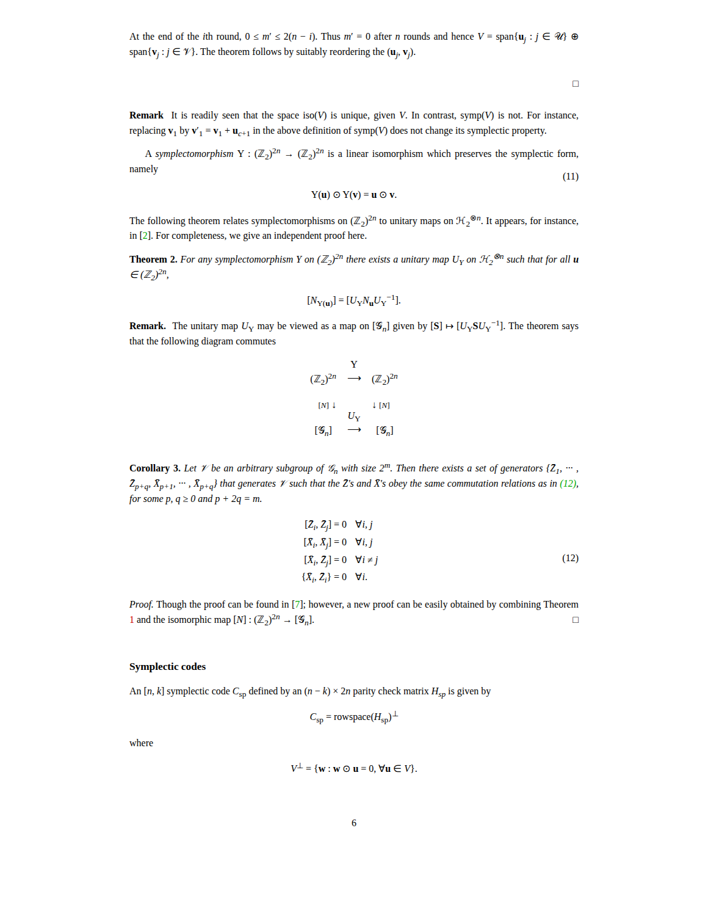At the end of the ith round, 0 ≤ m′ ≤ 2(n − i). Thus m′ = 0 after n rounds and hence V = span{uj : j ∈ 𝒰} ⊕ span{vj : j ∈ 𝒱}. The theorem follows by suitably reordering the (uj, vj).
□
Remark It is readily seen that the space iso(V) is unique, given V. In contrast, symp(V) is not. For instance, replacing v1 by v′1 = v1 + uc+1 in the above definition of symp(V) does not change its symplectic property.
A symplectomorphism Υ : (ℤ2)2n → (ℤ2)2n is a linear isomorphism which preserves the symplectic form, namely
Υ(u) ⊙ Υ(v) = u ⊙ v. (11)
The following theorem relates symplectomorphisms on (ℤ2)2n to unitary maps on ℋ2⊗n. It appears, for instance, in [2]. For completeness, we give an independent proof here.
Theorem 2. For any symplectomorphism Υ on (ℤ2)2n there exists a unitary map UΥ on ℋ2⊗n such that for all u ∈ (ℤ2)2n,
[NΥ(u)] = [UΥNuUΥ−1].
Remark. The unitary map UΥ may be viewed as a map on [𝒢n] given by [S] ↦ [UΥSUΥ−1]. The theorem says that the following diagram commutes
| (ℤ 2 ) 2 n | Υ ⟶ | (ℤ 2 ) 2 n |
| [ N ] ↓ | | ↓ [ N ] |
| [𝒢 n ] | U Υ ⟶ | [𝒢 n ] |
Corollary 3. Let 𝒱 be an arbitrary subgroup of 𝒢n with size 2m. Then there exists a set of generators {Z̄1, ··· , Z̄p+q, X̄p+1, ··· , X̄p+q} that generates 𝒱 such that the Z̄'s and X̄'s obey the same commutation relations as in (12), for some p, q ≥ 0 and p + 2q = m.
| [ Z̄ i , Z̄ j ] = 0 | ∀ i , j | |
| [ X̄ i , X̄ j ] = 0 | ∀ i , j |
| [ X̄ i , Z̄ j ] = 0 | ∀ i ≠ j |
| { X̄ i , Z̄ i } = 0 | ∀ i . |
(12)
Proof. Though the proof can be found in [7]; however, a new proof can be easily obtained by combining Theorem 1 and the isomorphic map [N] : (ℤ2)2n → [𝒢n].□
Symplectic codes
An [n, k] symplectic code Csp defined by an (n − k) × 2n parity check matrix Hsp is given by
Csp = rowspace(Hsp)⊥
where
V⊥ = {w : w ⊙ u = 0, ∀u ∈ V}.
6